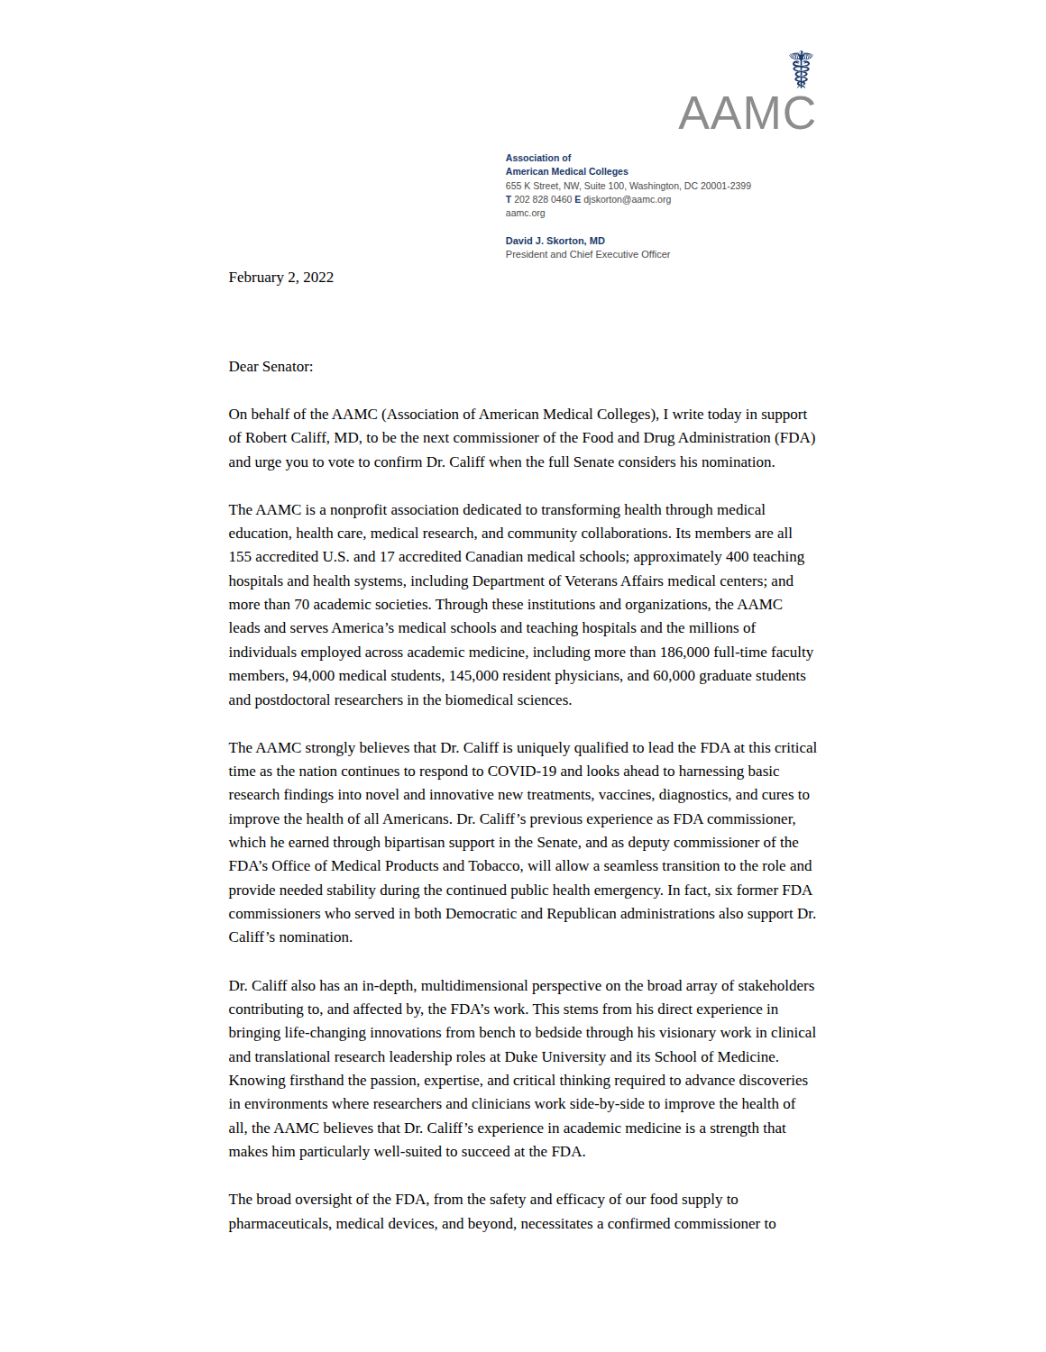☤AAMC
Association of
American Medical Colleges
655 K Street, NW, Suite 100, Washington, DC 20001-2399
T 202 828 0460 E djskorton@aamc.org
aamc.org
David J. Skorton, MD
President and Chief Executive Officer
February 2, 2022
Dear Senator:
On behalf of the AAMC (Association of American Medical Colleges), I write today in support of Robert Califf, MD, to be the next commissioner of the Food and Drug Administration (FDA) and urge you to vote to confirm Dr. Califf when the full Senate considers his nomination.
The AAMC is a nonprofit association dedicated to transforming health through medical education, health care, medical research, and community collaborations. Its members are all 155 accredited U.S. and 17 accredited Canadian medical schools; approximately 400 teaching hospitals and health systems, including Department of Veterans Affairs medical centers; and more than 70 academic societies. Through these institutions and organizations, the AAMC leads and serves America’s medical schools and teaching hospitals and the millions of individuals employed across academic medicine, including more than 186,000 full-time faculty members, 94,000 medical students, 145,000 resident physicians, and 60,000 graduate students and postdoctoral researchers in the biomedical sciences.
The AAMC strongly believes that Dr. Califf is uniquely qualified to lead the FDA at this critical time as the nation continues to respond to COVID-19 and looks ahead to harnessing basic research findings into novel and innovative new treatments, vaccines, diagnostics, and cures to improve the health of all Americans. Dr. Califf’s previous experience as FDA commissioner, which he earned through bipartisan support in the Senate, and as deputy commissioner of the FDA’s Office of Medical Products and Tobacco, will allow a seamless transition to the role and provide needed stability during the continued public health emergency. In fact, six former FDA commissioners who served in both Democratic and Republican administrations also support Dr. Califf’s nomination.
Dr. Califf also has an in-depth, multidimensional perspective on the broad array of stakeholders contributing to, and affected by, the FDA’s work. This stems from his direct experience in bringing life-changing innovations from bench to bedside through his visionary work in clinical and translational research leadership roles at Duke University and its School of Medicine. Knowing firsthand the passion, expertise, and critical thinking required to advance discoveries in environments where researchers and clinicians work side-by-side to improve the health of all, the AAMC believes that Dr. Califf’s experience in academic medicine is a strength that makes him particularly well-suited to succeed at the FDA.
The broad oversight of the FDA, from the safety and efficacy of our food supply to pharmaceuticals, medical devices, and beyond, necessitates a confirmed commissioner to